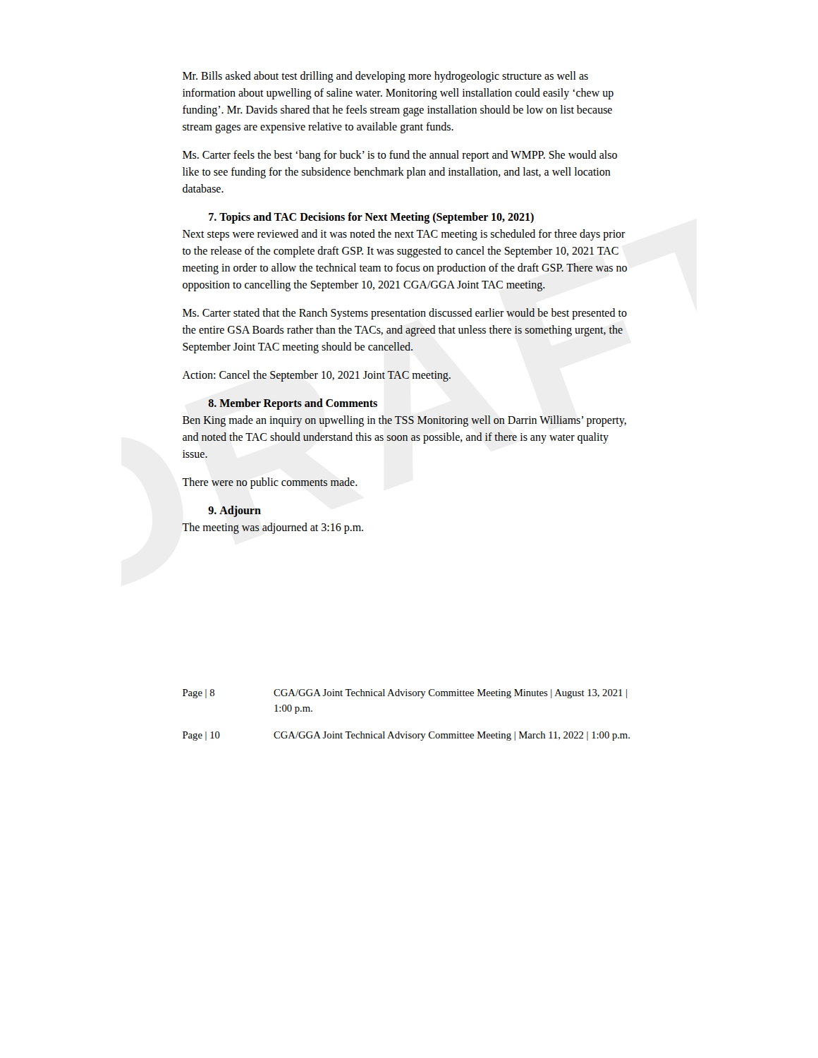DRAFT
Mr. Bills asked about test drilling and developing more hydrogeologic structure as well as information about upwelling of saline water. Monitoring well installation could easily ‘chew up funding’. Mr. Davids shared that he feels stream gage installation should be low on list because stream gages are expensive relative to available grant funds.
Ms. Carter feels the best ‘bang for buck’ is to fund the annual report and WMPP. She would also like to see funding for the subsidence benchmark plan and installation, and last, a well location database.
Topics and TAC Decisions for Next Meeting (September 10, 2021)
Next steps were reviewed and it was noted the next TAC meeting is scheduled for three days prior to the release of the complete draft GSP. It was suggested to cancel the September 10, 2021 TAC meeting in order to allow the technical team to focus on production of the draft GSP. There was no opposition to cancelling the September 10, 2021 CGA/GGA Joint TAC meeting.
Ms. Carter stated that the Ranch Systems presentation discussed earlier would be best presented to the entire GSA Boards rather than the TACs, and agreed that unless there is something urgent, the September Joint TAC meeting should be cancelled.
Action: Cancel the September 10, 2021 Joint TAC meeting.
Member Reports and Comments
Ben King made an inquiry on upwelling in the TSS Monitoring well on Darrin Williams’ property, and noted the TAC should understand this as soon as possible, and if there is any water quality issue.
There were no public comments made.
Adjourn
The meeting was adjourned at 3:16 p.m.
Page | 8 CGA/GGA Joint Technical Advisory Committee Meeting Minutes | August 13, 2021 | 1:00 p.m.
Page | 10 CGA/GGA Joint Technical Advisory Committee Meeting | March 11, 2022 | 1:00 p.m.